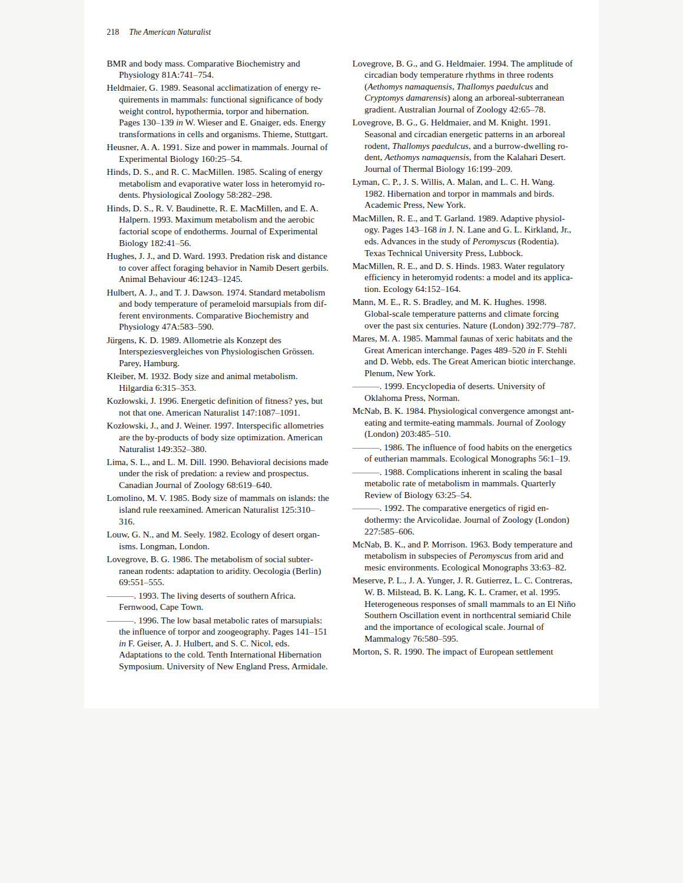218 The American Naturalist
BMR and body mass. Comparative Biochemistry and Physiology 81A:741–754.
Heldmaier, G. 1989. Seasonal acclimatization of energy requirements in mammals: functional significance of body weight control, hypothermia, torpor and hibernation. Pages 130–139 in W. Wieser and E. Gnaiger, eds. Energy transformations in cells and organisms. Thieme, Stuttgart.
Heusner, A. A. 1991. Size and power in mammals. Journal of Experimental Biology 160:25–54.
Hinds, D. S., and R. C. MacMillen. 1985. Scaling of energy metabolism and evaporative water loss in heteromyid rodents. Physiological Zoology 58:282–298.
Hinds, D. S., R. V. Baudinette, R. E. MacMillen, and E. A. Halpern. 1993. Maximum metabolism and the aerobic factorial scope of endotherms. Journal of Experimental Biology 182:41–56.
Hughes, J. J., and D. Ward. 1993. Predation risk and distance to cover affect foraging behavior in Namib Desert gerbils. Animal Behaviour 46:1243–1245.
Hulbert, A. J., and T. J. Dawson. 1974. Standard metabolism and body temperature of perameloid marsupials from different environments. Comparative Biochemistry and Physiology 47A:583–590.
Jürgens, K. D. 1989. Allometrie als Konzept des Interspeziesvergleiches von Physiologischen Grössen. Parey, Hamburg.
Kleiber, M. 1932. Body size and animal metabolism. Hilgardia 6:315–353.
Kozłowski, J. 1996. Energetic definition of fitness? yes, but not that one. American Naturalist 147:1087–1091.
Kozłowski, J., and J. Weiner. 1997. Interspecific allometries are the by-products of body size optimization. American Naturalist 149:352–380.
Lima, S. L., and L. M. Dill. 1990. Behavioral decisions made under the risk of predation: a review and prospectus. Canadian Journal of Zoology 68:619–640.
Lomolino, M. V. 1985. Body size of mammals on islands: the island rule reexamined. American Naturalist 125:310–316.
Louw, G. N., and M. Seely. 1982. Ecology of desert organisms. Longman, London.
Lovegrove, B. G. 1986. The metabolism of social subterranean rodents: adaptation to aridity. Oecologia (Berlin) 69:551–555.
———. 1993. The living deserts of southern Africa. Fernwood, Cape Town.
———. 1996. The low basal metabolic rates of marsupials: the influence of torpor and zoogeography. Pages 141–151 in F. Geiser, A. J. Hulbert, and S. C. Nicol, eds. Adaptations to the cold. Tenth International Hibernation Symposium. University of New England Press, Armidale.
Lovegrove, B. G., and G. Heldmaier. 1994. The amplitude of circadian body temperature rhythms in three rodents (Aethomys namaquensis, Thallomys paedulcus and Cryptomys damarensis) along an arboreal-subterranean gradient. Australian Journal of Zoology 42:65–78.
Lovegrove, B. G., G. Heldmaier, and M. Knight. 1991. Seasonal and circadian energetic patterns in an arboreal rodent, Thallomys paedulcus, and a burrow-dwelling rodent, Aethomys namaquensis, from the Kalahari Desert. Journal of Thermal Biology 16:199–209.
Lyman, C. P., J. S. Willis, A. Malan, and L. C. H. Wang. 1982. Hibernation and torpor in mammals and birds. Academic Press, New York.
MacMillen, R. E., and T. Garland. 1989. Adaptive physiology. Pages 143–168 in J. N. Lane and G. L. Kirkland, Jr., eds. Advances in the study of Peromyscus (Rodentia). Texas Technical University Press, Lubbock.
MacMillen, R. E., and D. S. Hinds. 1983. Water regulatory efficiency in heteromyid rodents: a model and its application. Ecology 64:152–164.
Mann, M. E., R. S. Bradley, and M. K. Hughes. 1998. Global-scale temperature patterns and climate forcing over the past six centuries. Nature (London) 392:779–787.
Mares, M. A. 1985. Mammal faunas of xeric habitats and the Great American interchange. Pages 489–520 in F. Stehli and D. Webb, eds. The Great American biotic interchange. Plenum, New York.
———. 1999. Encyclopedia of deserts. University of Oklahoma Press, Norman.
McNab, B. K. 1984. Physiological convergence amongst ant-eating and termite-eating mammals. Journal of Zoology (London) 203:485–510.
———. 1986. The influence of food habits on the energetics of eutherian mammals. Ecological Monographs 56:1–19.
———. 1988. Complications inherent in scaling the basal metabolic rate of metabolism in mammals. Quarterly Review of Biology 63:25–54.
———. 1992. The comparative energetics of rigid endothermy: the Arvicolidae. Journal of Zoology (London) 227:585–606.
McNab, B. K., and P. Morrison. 1963. Body temperature and metabolism in subspecies of Peromyscus from arid and mesic environments. Ecological Monographs 33:63–82.
Meserve, P. L., J. A. Yunger, J. R. Gutierrez, L. C. Contreras, W. B. Milstead, B. K. Lang, K. L. Cramer, et al. 1995. Heterogeneous responses of small mammals to an El Niño Southern Oscillation event in northcentral semiarid Chile and the importance of ecological scale. Journal of Mammalogy 76:580–595.
Morton, S. R. 1990. The impact of European settlement